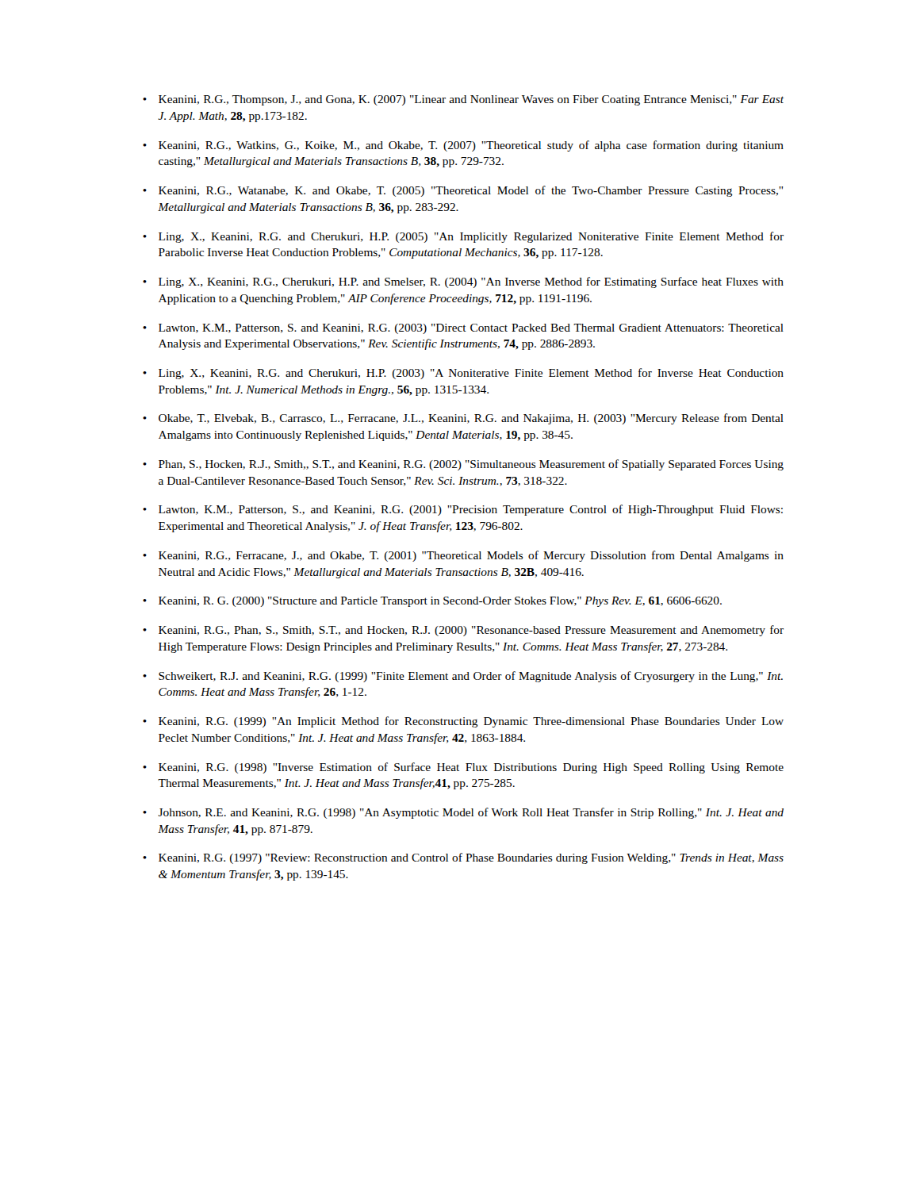Keanini, R.G., Thompson, J., and Gona, K. (2007) "Linear and Nonlinear Waves on Fiber Coating Entrance Menisci," Far East J. Appl. Math, 28, pp.173-182.
Keanini, R.G., Watkins, G., Koike, M., and Okabe, T. (2007) "Theoretical study of alpha case formation during titanium casting," Metallurgical and Materials Transactions B, 38, pp. 729-732.
Keanini, R.G., Watanabe, K. and Okabe, T. (2005) "Theoretical Model of the Two-Chamber Pressure Casting Process," Metallurgical and Materials Transactions B, 36, pp. 283-292.
Ling, X., Keanini, R.G. and Cherukuri, H.P. (2005) "An Implicitly Regularized Noniterative Finite Element Method for Parabolic Inverse Heat Conduction Problems," Computational Mechanics, 36, pp. 117-128.
Ling, X., Keanini, R.G., Cherukuri, H.P. and Smelser, R. (2004) "An Inverse Method for Estimating Surface heat Fluxes with Application to a Quenching Problem," AIP Conference Proceedings, 712, pp. 1191-1196.
Lawton, K.M., Patterson, S. and Keanini, R.G. (2003) "Direct Contact Packed Bed Thermal Gradient Attenuators: Theoretical Analysis and Experimental Observations," Rev. Scientific Instruments, 74, pp. 2886-2893.
Ling, X., Keanini, R.G. and Cherukuri, H.P. (2003) "A Noniterative Finite Element Method for Inverse Heat Conduction Problems," Int. J. Numerical Methods in Engrg., 56, pp. 1315-1334.
Okabe, T., Elvebak, B., Carrasco, L., Ferracane, J.L., Keanini, R.G. and Nakajima, H. (2003) "Mercury Release from Dental Amalgams into Continuously Replenished Liquids," Dental Materials, 19, pp. 38-45.
Phan, S., Hocken, R.J., Smith,, S.T., and Keanini, R.G. (2002) "Simultaneous Measurement of Spatially Separated Forces Using a Dual-Cantilever Resonance-Based Touch Sensor," Rev. Sci. Instrum., 73, 318-322.
Lawton, K.M., Patterson, S., and Keanini, R.G. (2001) "Precision Temperature Control of High-Throughput Fluid Flows: Experimental and Theoretical Analysis," J. of Heat Transfer, 123, 796-802.
Keanini, R.G., Ferracane, J., and Okabe, T. (2001) "Theoretical Models of Mercury Dissolution from Dental Amalgams in Neutral and Acidic Flows," Metallurgical and Materials Transactions B, 32B, 409-416.
Keanini, R. G. (2000) "Structure and Particle Transport in Second-Order Stokes Flow," Phys Rev. E, 61, 6606-6620.
Keanini, R.G., Phan, S., Smith, S.T., and Hocken, R.J. (2000) "Resonance-based Pressure Measurement and Anemometry for High Temperature Flows: Design Principles and Preliminary Results," Int. Comms. Heat Mass Transfer, 27, 273-284.
Schweikert, R.J. and Keanini, R.G. (1999) "Finite Element and Order of Magnitude Analysis of Cryosurgery in the Lung," Int. Comms. Heat and Mass Transfer, 26, 1-12.
Keanini, R.G. (1999) "An Implicit Method for Reconstructing Dynamic Three-dimensional Phase Boundaries Under Low Peclet Number Conditions," Int. J. Heat and Mass Transfer, 42, 1863-1884.
Keanini, R.G. (1998) "Inverse Estimation of Surface Heat Flux Distributions During High Speed Rolling Using Remote Thermal Measurements," Int. J. Heat and Mass Transfer, 41, pp. 275-285.
Johnson, R.E. and Keanini, R.G. (1998) "An Asymptotic Model of Work Roll Heat Transfer in Strip Rolling," Int. J. Heat and Mass Transfer, 41, pp. 871-879.
Keanini, R.G. (1997) "Review: Reconstruction and Control of Phase Boundaries during Fusion Welding," Trends in Heat, Mass & Momentum Transfer, 3, pp. 139-145.